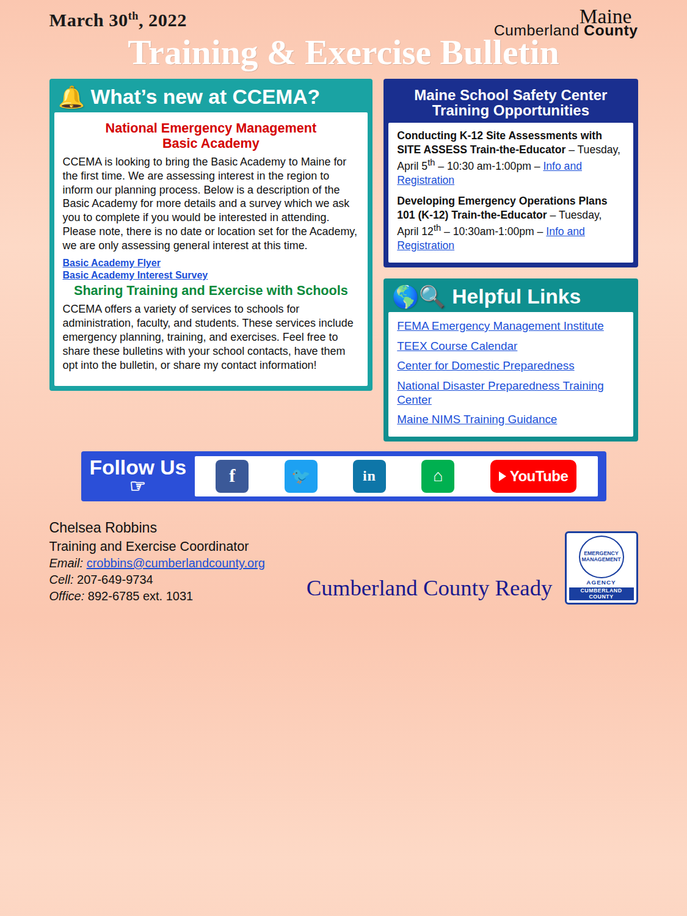March 30th, 2022
Maine Cumberland County
Training & Exercise Bulletin
🔔
What’s new at CCEMA?
National Emergency Management
Basic Academy
CCEMA is looking to bring the Basic Academy to Maine for the first time. We are assessing interest in the region to inform our planning process. Below is a description of the Basic Academy for more details and a survey which we ask you to complete if you would be interested in attending. Please note, there is no date or location set for the Academy, we are only assessing general interest at this time.
Basic Academy Flyer
Basic Academy Interest Survey
Sharing Training and Exercise with Schools
CCEMA offers a variety of services to schools for administration, faculty, and students. These services include emergency planning, training, and exercises. Feel free to share these bulletins with your school contacts, have them opt into the bulletin, or share my contact information!
Maine School Safety Center Training Opportunities
Conducting K-12 Site Assessments with SITE ASSESS Train-the-Educator – Tuesday, April 5th – 10:30 am-1:00pm – Info and Registration
Developing Emergency Operations Plans 101 (K-12) Train-the-Educator – Tuesday, April 12th – 10:30am-1:00pm – Info and Registration
🌎🔍
Helpful Links
FEMA Emergency Management Institute
TEEX Course Calendar
Center for Domestic Preparedness
National Disaster Preparedness Training Center
Maine NIMS Training Guidance
Follow Us ☞
f 🐦 in ⌂ YouTube
Chelsea Robbins
Training and Exercise Coordinator
Email: crobbins@cumberlandcounty.org
Cell: 207-649-9734
Office: 892-6785 ext. 1031
Cumberland County Ready
EMERGENCY
MANAGEMENT
AGENCY
CUMBERLAND COUNTY